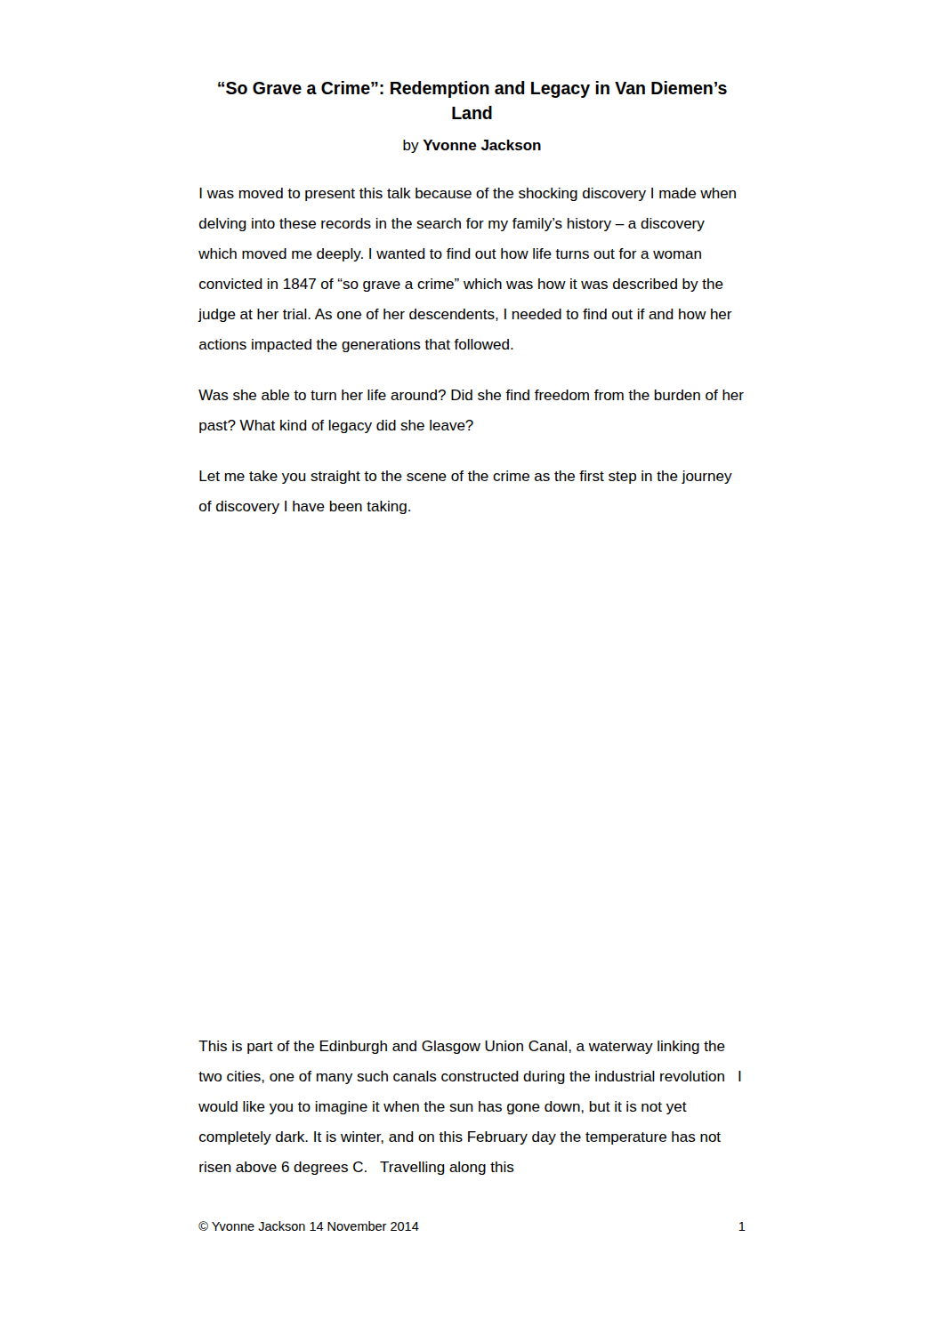“So Grave a Crime”: Redemption and Legacy in Van Diemen’s Land
by Yvonne Jackson
I was moved to present this talk because of the shocking discovery I made when delving into these records in the search for my family’s history – a discovery which moved me deeply. I wanted to find out how life turns out for a woman convicted in 1847 of “so grave a crime” which was how it was described by the judge at her trial. As one of her descendents, I needed to find out if and how her actions impacted the generations that followed.
Was she able to turn her life around? Did she find freedom from the burden of her past? What kind of legacy did she leave?
Let me take you straight to the scene of the crime as the first step in the journey of discovery I have been taking.
This is part of the Edinburgh and Glasgow Union Canal, a waterway linking the two cities, one of many such canals constructed during the industrial revolution I would like you to imagine it when the sun has gone down, but it is not yet completely dark. It is winter, and on this February day the temperature has not risen above 6 degrees C. Travelling along this
© Yvonne Jackson 14 November 2014
1